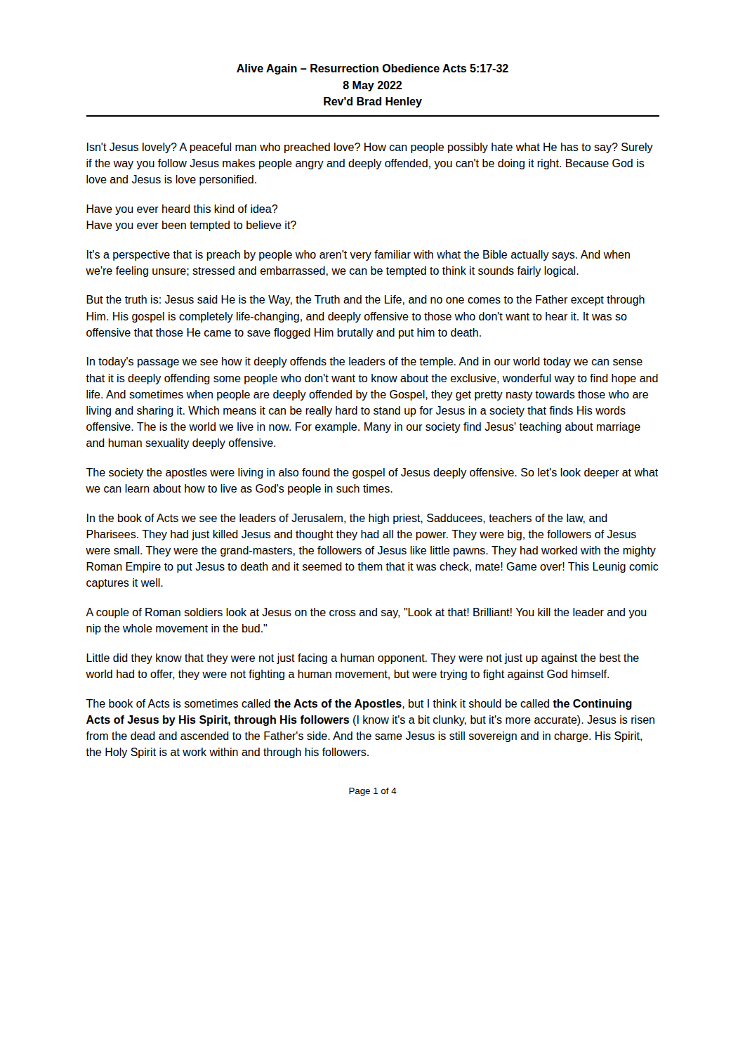Alive Again – Resurrection Obedience Acts 5:17-32
8 May 2022
Rev'd Brad Henley
Isn't Jesus lovely? A peaceful man who preached love? How can people possibly hate what He has to say? Surely if the way you follow Jesus makes people angry and deeply offended, you can't be doing it right. Because God is love and Jesus is love personified.
Have you ever heard this kind of idea?
Have you ever been tempted to believe it?
It's a perspective that is preach by people who aren't very familiar with what the Bible actually says. And when we're feeling unsure; stressed and embarrassed, we can be tempted to think it sounds fairly logical.
But the truth is: Jesus said He is the Way, the Truth and the Life, and no one comes to the Father except through Him. His gospel is completely life-changing, and deeply offensive to those who don't want to hear it. It was so offensive that those He came to save flogged Him brutally and put him to death.
In today's passage we see how it deeply offends the leaders of the temple. And in our world today we can sense that it is deeply offending some people who don't want to know about the exclusive, wonderful way to find hope and life. And sometimes when people are deeply offended by the Gospel, they get pretty nasty towards those who are living and sharing it. Which means it can be really hard to stand up for Jesus in a society that finds His words offensive. The is the world we live in now. For example. Many in our society find Jesus' teaching about marriage and human sexuality deeply offensive.
The society the apostles were living in also found the gospel of Jesus deeply offensive. So let's look deeper at what we can learn about how to live as God's people in such times.
In the book of Acts we see the leaders of Jerusalem, the high priest, Sadducees, teachers of the law, and Pharisees. They had just killed Jesus and thought they had all the power. They were big, the followers of Jesus were small. They were the grand-masters, the followers of Jesus like little pawns. They had worked with the mighty Roman Empire to put Jesus to death and it seemed to them that it was check, mate! Game over! This Leunig comic captures it well.
A couple of Roman soldiers look at Jesus on the cross and say, "Look at that! Brilliant! You kill the leader and you nip the whole movement in the bud."
Little did they know that they were not just facing a human opponent. They were not just up against the best the world had to offer, they were not fighting a human movement, but were trying to fight against God himself.
The book of Acts is sometimes called the Acts of the Apostles, but I think it should be called the Continuing Acts of Jesus by His Spirit, through His followers (I know it's a bit clunky, but it's more accurate). Jesus is risen from the dead and ascended to the Father's side. And the same Jesus is still sovereign and in charge. His Spirit, the Holy Spirit is at work within and through his followers.
Page 1 of 4